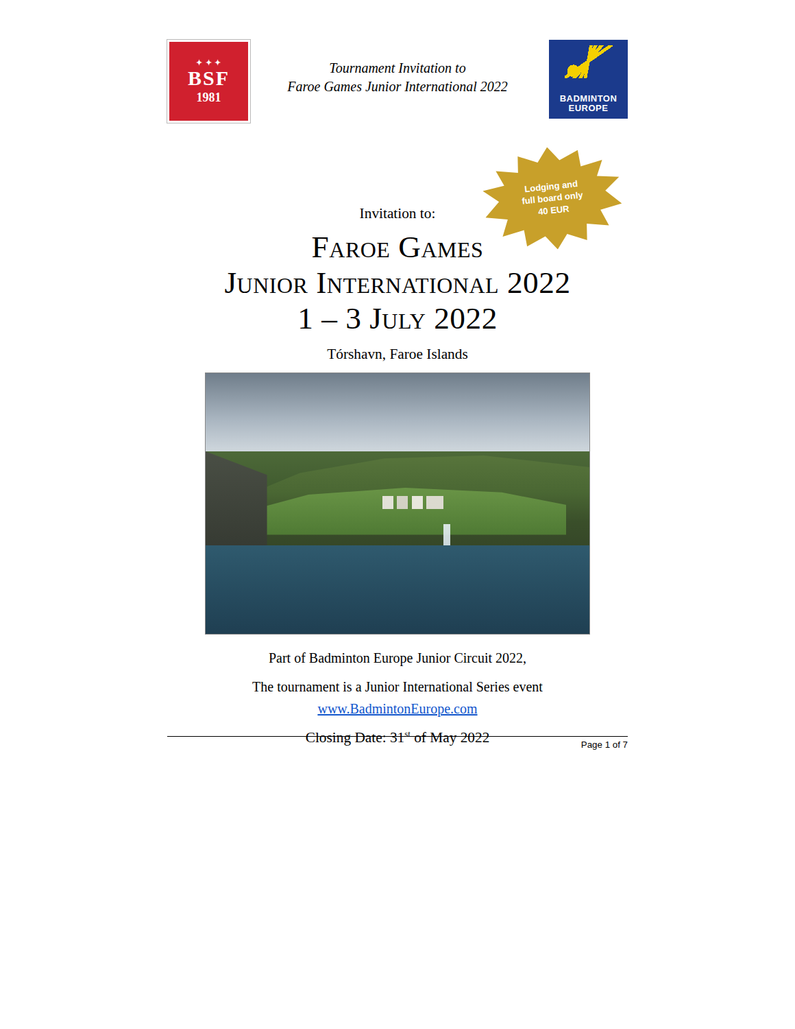✦ ✦ ✦
BSF
1981
Tournament Invitation to
Faroe Games Junior International 2022
BADMINTON
EUROPE
Invitation to:
Lodging and
full board only
40 EUR
Faroe Games Junior International 2022 1 – 3 July 2022
Tórshavn, Faroe Islands
Part of Badminton Europe Junior Circuit 2022,
The tournament is a Junior International Series event
www.BadmintonEurope.com
Closing Date: 31st of May 2022
Page 1 of 7